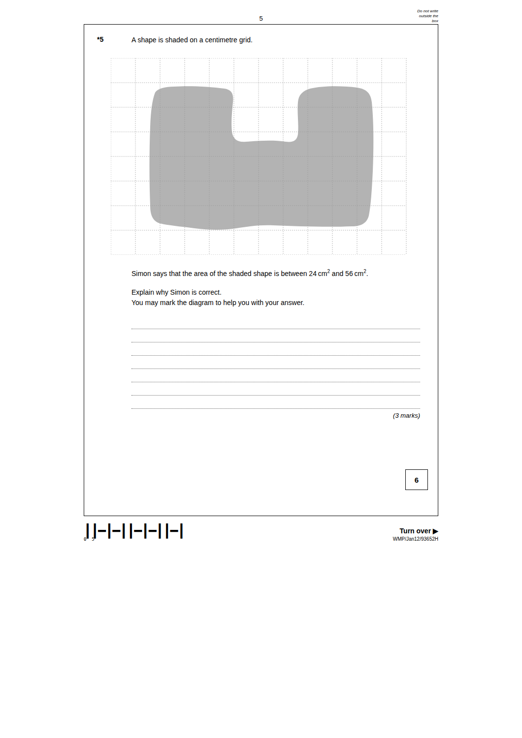Do not write
outside the
box
5
*5
A shape is shaded on a centimetre grid.
Simon says that the area of the shaded shape is between 24 cm2 and 56 cm2.
Explain why Simon is correct.
You may mark the diagram to help you with your answer.
(3 marks)
6
Turn over ▶
┃┃━┃━┃┃━┃━┃┃━┃
0 5
WMP/Jan12/93652H